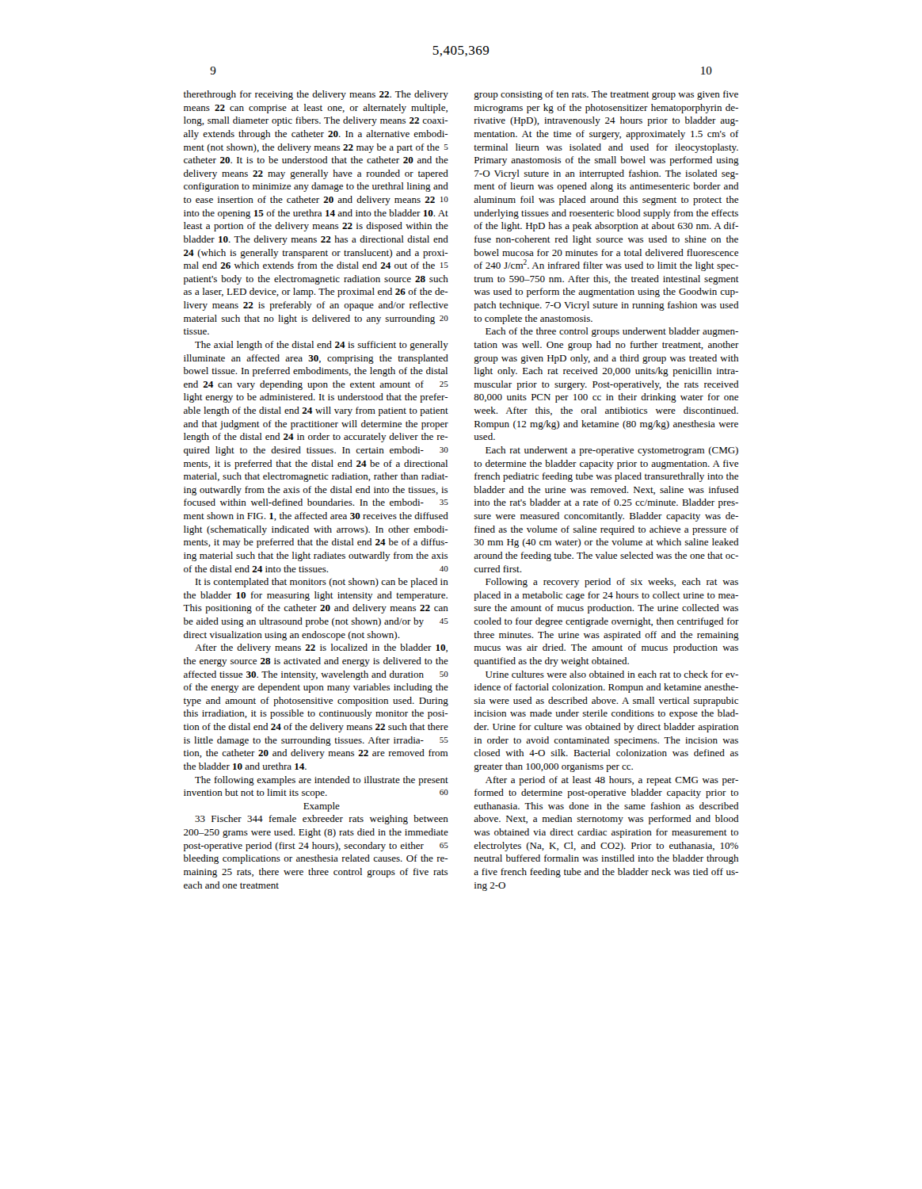5,405,369
9 10
therethrough for receiving the delivery means 22. The delivery means 22 can comprise at least one, or alternately multiple, long, small diameter optic fibers. The delivery means 22 coaxially extends through the catheter 20. In a alternative embodiment (not shown), the 5 delivery means 22 may be a part of the catheter 20. It is to be understood that the catheter 20 and the delivery means 22 may generally have a rounded or tapered configuration to minimize any damage to the urethral lining and to ease insertion of the catheter 20 and delivery 10 means 22 into the opening 15 of the urethra 14 and into the bladder 10. At least a portion of the delivery means 22 is disposed within the bladder 10. The delivery means 22 has a directional distal end 24 (which is generally transparent or translucent) and a proximal end 15 26 which extends from the distal end 24 out of the patient's body to the electromagnetic radiation source 28 such as a laser, LED device, or lamp. The proximal end 26 of the delivery means 22 is preferably of an opaque and/or reflective material such that no light is delivered 20 to any surrounding tissue.
The axial length of the distal end 24 is sufficient to generally illuminate an affected area 30, comprising the transplanted bowel tissue. In preferred embodiments, the length of the distal end 24 can vary depending upon 25 the extent amount of light energy to be administered. It is understood that the preferable length of the distal end 24 will vary from patient to patient and that judgment of the practitioner will determine the proper length of the distal end 24 in order to accurately deliver the re- 30 quired light to the desired tissues. In certain embodiments, it is preferred that the distal end 24 be of a directional material, such that electromagnetic radiation, rather than radiating outwardly from the axis of the distal end into the tissues, is focused within well-defined 35 boundaries. In the embodiment shown in FIG. 1, the affected area 30 receives the diffused light (schematically indicated with arrows). In other embodiments, it may be preferred that the distal end 24 be of a diffusing material such that the light radiates outwardly from the 40 axis of the distal end 24 into the tissues.
It is contemplated that monitors (not shown) can be placed in the bladder 10 for measuring light intensity and temperature. This positioning of the catheter 20 and delivery means 22 can be aided using an ultrasound 45 probe (not shown) and/or by direct visualization using an endoscope (not shown).
After the delivery means 22 is localized in the bladder 10, the energy source 28 is activated and energy is delivered to the affected tissue 30. The intensity, wavelength 50 and duration of the energy are dependent upon many variables including the type and amount of photosensitive composition used. During this irradiation, it is possible to continuously monitor the position of the distal end 24 of the delivery means 22 such that there is little 55 damage to the surrounding tissues. After irradiation, the catheter 20 and delivery means 22 are removed from the bladder 10 and urethra 14.
The following examples are intended to illustrate the present invention but not to limit its scope. 60
Example
33 Fischer 344 female exbreeder rats weighing between 200–250 grams were used. Eight (8) rats died in the immediate post-operative period (first 24 hours), 65 secondary to either bleeding complications or anesthesia related causes. Of the remaining 25 rats, there were three control groups of five rats each and one treatment
group consisting of ten rats. The treatment group was given five micrograms per kg of the photosensitizer hematoporphyrin derivative (HpD), intravenously 24 hours prior to bladder augmentation. At the time of surgery, approximately 1.5 cm's of terminal lieurn was isolated and used for ileocystoplasty. Primary anastomosis of the small bowel was performed using 7-O Vicryl suture in an interrupted fashion. The isolated segment of lieurn was opened along its antimesenteric border and aluminum foil was placed around this segment to protect the underlying tissues and roesenteric blood supply from the effects of the light. HpD has a peak absorption at about 630 nm. A diffuse non-coherent red light source was used to shine on the bowel mucosa for 20 minutes for a total delivered fluorescence of 240 J/cm2. An infrared filter was used to limit the light spectrum to 590–750 nm. After this, the treated intestinal segment was used to perform the augmentation using the Goodwin cup-patch technique. 7-O Vicryl suture in running fashion was used to complete the anastomosis.
Each of the three control groups underwent bladder augmentation was well. One group had no further treatment, another group was given HpD only, and a third group was treated with light only. Each rat received 20,000 units/kg penicillin intramuscular prior to surgery. Post-operatively, the rats received 80,000 units PCN per 100 cc in their drinking water for one week. After this, the oral antibiotics were discontinued. Rompun (12 mg/kg) and ketamine (80 mg/kg) anesthesia were used.
Each rat underwent a pre-operative cystometrogram (CMG) to determine the bladder capacity prior to augmentation. A five french pediatric feeding tube was placed transurethrally into the bladder and the urine was removed. Next, saline was infused into the rat's bladder at a rate of 0.25 cc/minute. Bladder pressure were measured concomitantly. Bladder capacity was defined as the volume of saline required to achieve a pressure of 30 mm Hg (40 cm water) or the volume at which saline leaked around the feeding tube. The value selected was the one that occurred first.
Following a recovery period of six weeks, each rat was placed in a metabolic cage for 24 hours to collect urine to measure the amount of mucus production. The urine collected was cooled to four degree centigrade overnight, then centrifuged for three minutes. The urine was aspirated off and the remaining mucus was air dried. The amount of mucus production was quantified as the dry weight obtained.
Urine cultures were also obtained in each rat to check for evidence of factorial colonization. Rompun and ketamine anesthesia were used as described above. A small vertical suprapubic incision was made under sterile conditions to expose the bladder. Urine for culture was obtained by direct bladder aspiration in order to avoid contaminated specimens. The incision was closed with 4-O silk. Bacterial colonization was defined as greater than 100,000 organisms per cc.
After a period of at least 48 hours, a repeat CMG was performed to determine post-operative bladder capacity prior to euthanasia. This was done in the same fashion as described above. Next, a median sternotomy was performed and blood was obtained via direct cardiac aspiration for measurement to electrolytes (Na, K, Cl, and CO2). Prior to euthanasia, 10% neutral buffered formalin was instilled into the bladder through a five french feeding tube and the bladder neck was tied off using 2-O